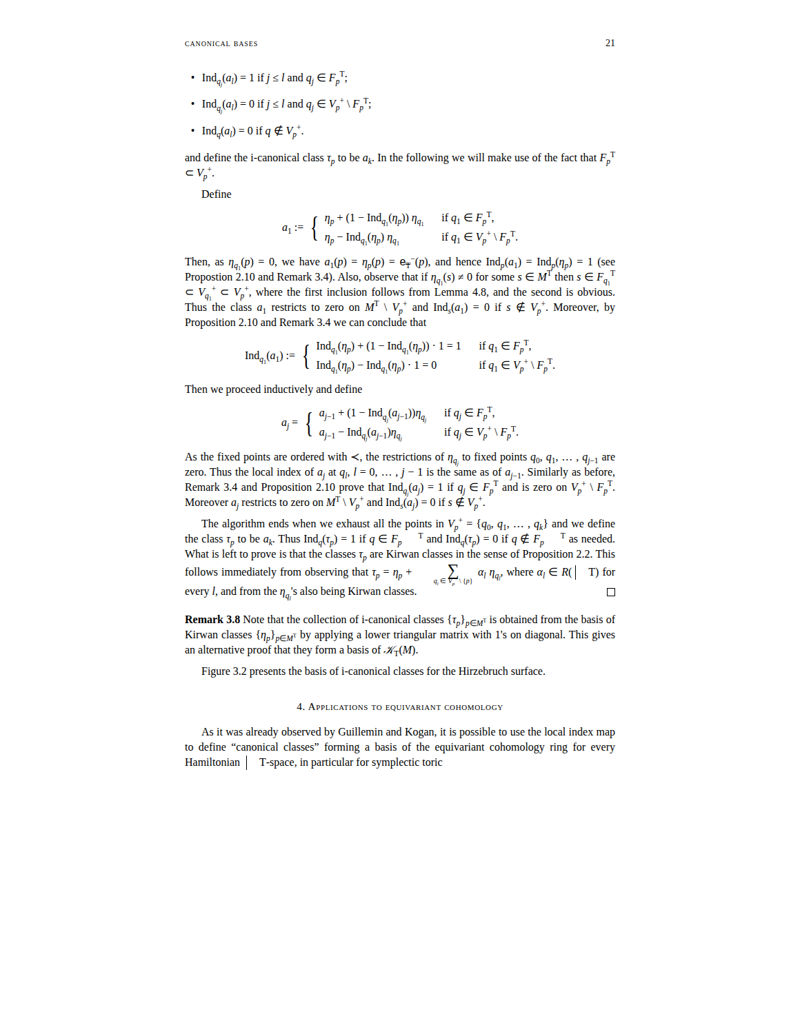canonical bases 21
Indqj(al) = 1 if j ≤ l and qj ∈ Fp;
Indqj(al) = 0 if j ≤ l and qj ∈ Vp+ \ Fp;
Indq(al) = 0 if q ∉ Vp+.
and define the i-canonical class τp to be ak. In the following we will make use of the fact that Fp ⊂ Vp+.
Define
a1 := { ηp + (1 − Indq1(ηp)) ηq1 if q1 ∈ Fp, ηp − Indq1(ηp) ηq1 if q1 ∈ Vp+ \ Fp.
Then, as ηq1(p) = 0, we have a1(p) = ηp(p) = e−(p), and hence Indp(a1) = Indp(ηp) = 1 (see Propostion 2.10 and Remark 3.4). Also, observe that if ηq1(s) ≠ 0 for some s ∈ M then s ∈ Fq1 ⊂ Vq1+ ⊂ Vp+, where the first inclusion follows from Lemma 4.8, and the second is obvious. Thus the class a1 restricts to zero on M \ Vp+ and Inds(a1) = 0 if s ∉ Vp+. Moreover, by Proposition 2.10 and Remark 3.4 we can conclude that
Indq1(a1) := { Indq1(ηp) + (1 − Indq1(ηp)) · 1 = 1 if q1 ∈ Fp, Indq1(ηp) − Indq1(ηp) · 1 = 0 if q1 ∈ Vp+ \ Fp.
Then we proceed inductively and define
aj = { aj−1 + (1 − Indqj(aj−1))ηqj if qj ∈ Fp, aj−1 − Indqj(aj−1)ηqj if qj ∈ Vp+ \ Fp.
As the fixed points are ordered with ≺, the restrictions of ηqj to fixed points q0, q1, … , qj−1 are zero. Thus the local index of aj at ql, l = 0, … , j − 1 is the same as of aj−1. Similarly as before, Remark 3.4 and Proposition 2.10 prove that Indqj(aj) = 1 if qj ∈ Fp and is zero on Vp+ \ Fp. Moreover aj restricts to zero on M \ Vp+ and Inds(aj) = 0 if s ∉ Vp+.
The algorithm ends when we exhaust all the points in Vp+ = {q0, q1, … , qk} and we define the class τp to be ak. Thus Indq(τp) = 1 if q ∈ Fp and Indq(τp) = 0 if q ∉ Fp as needed. What is left to prove is that the classes τp are Kirwan classes in the sense of Proposition 2.2. This follows immediately from observing that τp = ηp + ∑ql ∈ Vp+ \ {p} αl ηql, where αl ∈ R( ) for every l, and from the ηql's also being Kirwan classes.
Remark 3.8 Note that the collection of i-canonical classes {τp}p∈M is obtained from the basis of Kirwan classes {ηp}p∈M by applying a lower triangular matrix with 1's on diagonal. This gives an alternative proof that they form a basis of 𝒦(M).
Figure 3.2 presents the basis of i-canonical classes for the Hirzebruch surface.
4. Applications to equivariant cohomology
As it was already observed by Guillemin and Kogan, it is possible to use the local index map to define “canonical classes” forming a basis of the equivariant cohomology ring for every Hamiltonian -space, in particular for symplectic toric